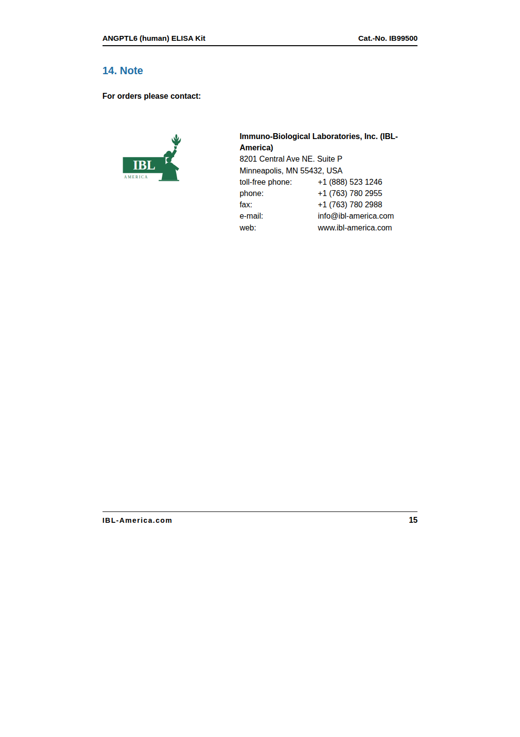ANGPTL6 (human) ELISA Kit
Cat.-No. IB99500
14. Note
For orders please contact:
IBL AMERICA
Immuno-Biological Laboratories, Inc. (IBL-America)
8201 Central Ave NE. Suite P
Minneapolis, MN 55432, USA
| toll-free phone: | +1 (888) 523 1246 |
| phone: | +1 (763) 780 2955 |
| fax: | +1 (763) 780 2988 |
| e-mail: | info@ibl-america.com |
| web: | www.ibl-america.com |
IBL-America.com
15